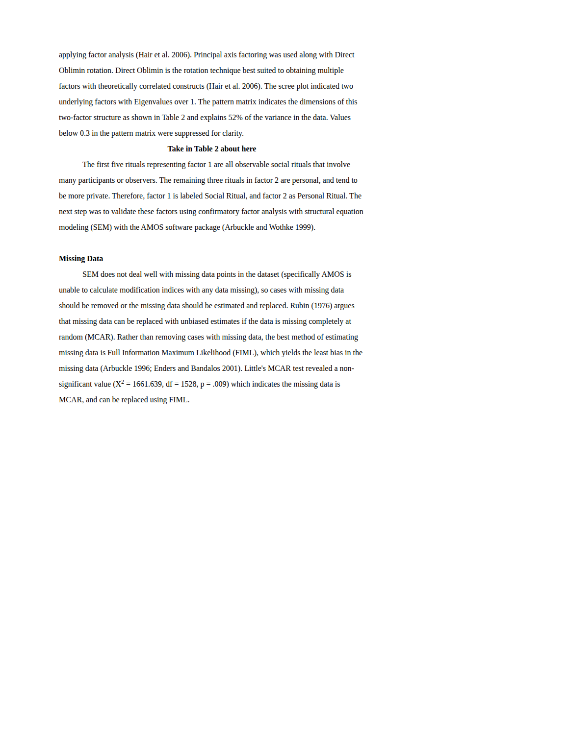applying factor analysis (Hair et al. 2006). Principal axis factoring was used along with Direct Oblimin rotation. Direct Oblimin is the rotation technique best suited to obtaining multiple factors with theoretically correlated constructs (Hair et al. 2006). The scree plot indicated two underlying factors with Eigenvalues over 1. The pattern matrix indicates the dimensions of this two-factor structure as shown in Table 2 and explains 52% of the variance in the data. Values below 0.3 in the pattern matrix were suppressed for clarity.
Take in Table 2 about here
The first five rituals representing factor 1 are all observable social rituals that involve many participants or observers. The remaining three rituals in factor 2 are personal, and tend to be more private. Therefore, factor 1 is labeled Social Ritual, and factor 2 as Personal Ritual. The next step was to validate these factors using confirmatory factor analysis with structural equation modeling (SEM) with the AMOS software package (Arbuckle and Wothke 1999).
Missing Data
SEM does not deal well with missing data points in the dataset (specifically AMOS is unable to calculate modification indices with any data missing), so cases with missing data should be removed or the missing data should be estimated and replaced. Rubin (1976) argues that missing data can be replaced with unbiased estimates if the data is missing completely at random (MCAR). Rather than removing cases with missing data, the best method of estimating missing data is Full Information Maximum Likelihood (FIML), which yields the least bias in the missing data (Arbuckle 1996; Enders and Bandalos 2001). Little's MCAR test revealed a non-significant value (X2 = 1661.639, df = 1528, p = .009) which indicates the missing data is MCAR, and can be replaced using FIML.